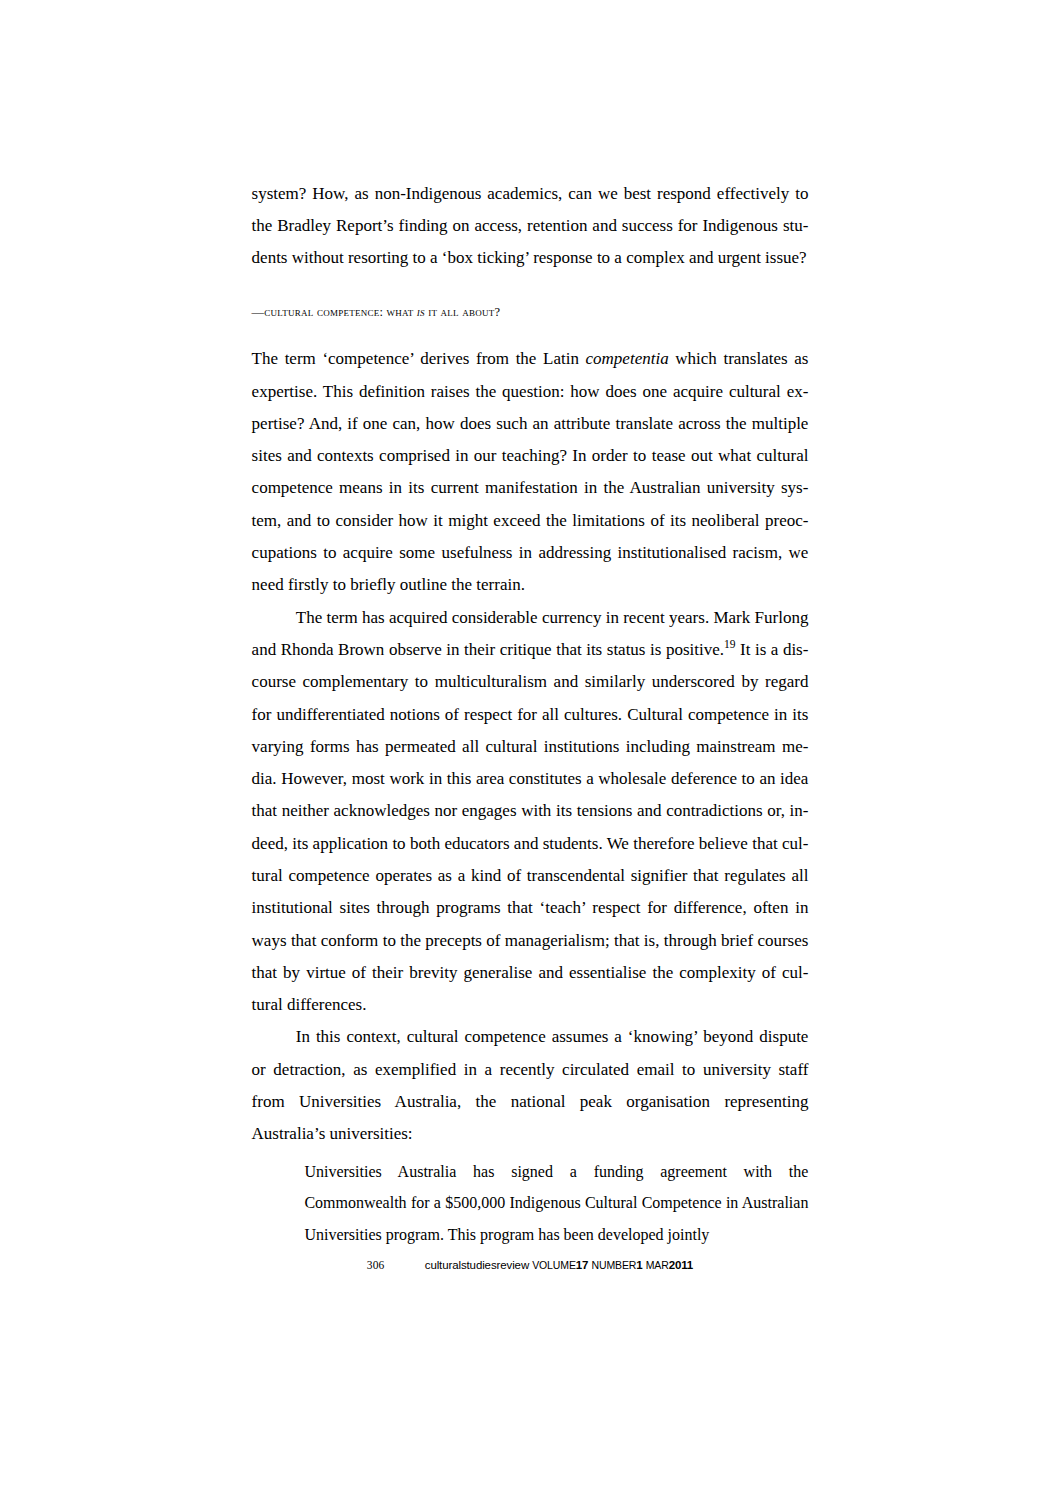system? How, as non-Indigenous academics, can we best respond effectively to the Bradley Report’s finding on access, retention and success for Indigenous students without resorting to a ‘box ticking’ response to a complex and urgent issue?
—Cultural competence: what is it all about?
The term ‘competence’ derives from the Latin competentia which translates as expertise. This definition raises the question: how does one acquire cultural expertise? And, if one can, how does such an attribute translate across the multiple sites and contexts comprised in our teaching? In order to tease out what cultural competence means in its current manifestation in the Australian university system, and to consider how it might exceed the limitations of its neoliberal preoccupations to acquire some usefulness in addressing institutionalised racism, we need firstly to briefly outline the terrain.
The term has acquired considerable currency in recent years. Mark Furlong and Rhonda Brown observe in their critique that its status is positive.19 It is a discourse complementary to multiculturalism and similarly underscored by regard for undifferentiated notions of respect for all cultures. Cultural competence in its varying forms has permeated all cultural institutions including mainstream media. However, most work in this area constitutes a wholesale deference to an idea that neither acknowledges nor engages with its tensions and contradictions or, indeed, its application to both educators and students. We therefore believe that cultural competence operates as a kind of transcendental signifier that regulates all institutional sites through programs that ‘teach’ respect for difference, often in ways that conform to the precepts of managerialism; that is, through brief courses that by virtue of their brevity generalise and essentialise the complexity of cultural differences.
In this context, cultural competence assumes a ‘knowing’ beyond dispute or detraction, as exemplified in a recently circulated email to university staff from Universities Australia, the national peak organisation representing Australia’s universities:
Universities Australia has signed a funding agreement with the Commonwealth for a $500,000 Indigenous Cultural Competence in Australian Universities program. This program has been developed jointly
306 culturalstudiesreview volume 17 number 1 mar 2011